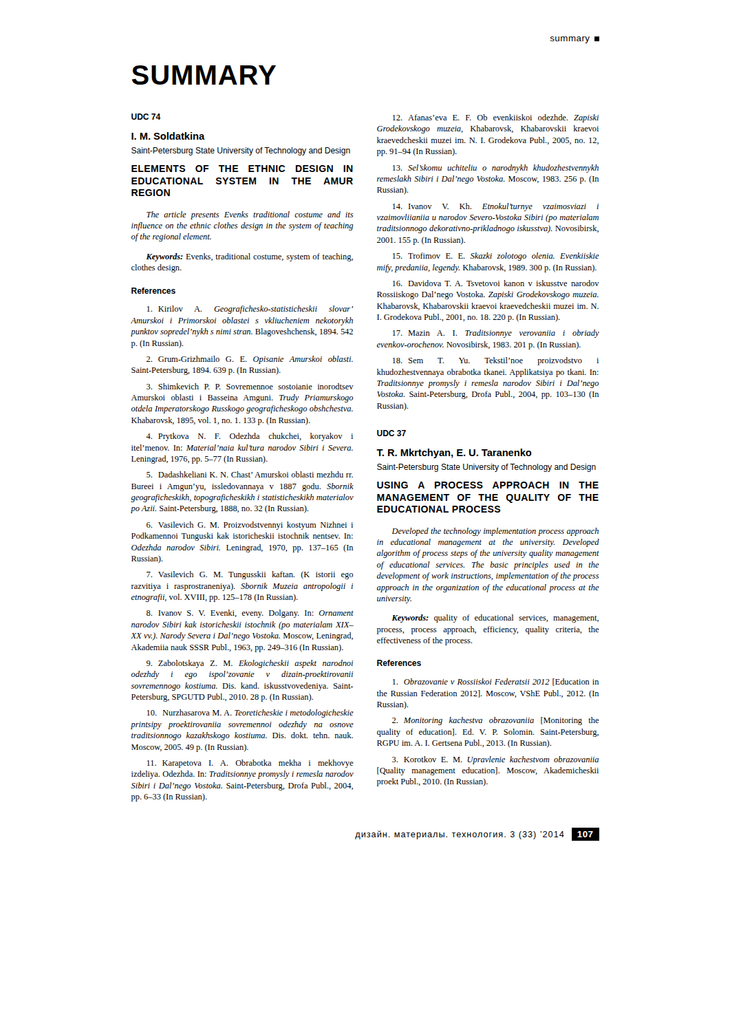summary
SUMMARY
UDC 74
I. M. Soldatkina
Saint-Petersburg State University of Technology and Design
Elements of the ethnic design in educational system in the Amur region
The article presents Evenks traditional costume and its influence on the ethnic clothes design in the system of teaching of the regional element.
Keywords: Evenks, traditional costume, system of teaching, clothes design.
References
Kirilov A. Geograficheskо-statisticheskii slovar’ Amurskoi i Primorskoi oblastei s vkliucheniem nekotorykh punktov sopredel’nykh s nimi stran. Blagoveshchensk, 1894. 542 p. (In Russian).
Grum-Grizhmailo G. E. Opisanie Amurskoi oblasti. Saint-Petersburg, 1894. 639 p. (In Russian).
Shimkevich P. P. Sovremennoe sostoianie inorodtsev Amurskoi oblasti i Basseina Amguni. Trudy Priamurskogo otdela Imperatorskogo Russkogo geograficheskogo obshchestva. Khabarovsk, 1895, vol. 1, no. 1. 133 p. (In Russian).
Prytkova N. F. Odezhda chukchei, koryakov i itel’menov. In: Material’naia kul’tura narodov Sibiri i Severa. Leningrad, 1976, pp. 5–77 (In Russian).
Dadashkeliani K. N. Chast’ Amurskoi oblasti mezhdu rr. Bureei i Amgun’yu, issledovannaya v 1887 godu. Sbornik geograficheskikh, topograficheskikh i statisticheskikh materialov po Azii. Saint-Petersburg, 1888, no. 32 (In Russian).
Vasilevich G. M. Proizvodstvennyi kostyum Nizhnei i Podkamennoi Tunguski kak istoricheskii istochnik nentsev. In: Odezhda narodov Sibiri. Leningrad, 1970, pp. 137–165 (In Russian).
Vasilevich G. M. Tungusskii kaftan. (K istorii ego razvitiya i rasprostraneniya). Sbornik Muzeia antropologii i etnografii, vol. XVIII, pp. 125–178 (In Russian).
Ivanov S. V. Evenki, eveny. Dolgany. In: Ornament narodov Sibiri kak istoricheskii istochnik (po materialam XIX–XX vv.). Narody Severa i Dal’nego Vostoka. Moscow, Leningrad, Akademiia nauk SSSR Publ., 1963, pp. 249–316 (In Russian).
Zabolotskaya Z. M. Ekologicheskii aspekt narodnoi odezhdy i ego ispol’zovanie v dizain-proektirovanii sovremennogo kostiuma. Dis. kand. iskusstvovedeniya. Saint-Petersburg, SPGUTD Publ., 2010. 28 p. (In Russian).
Nurzhasarova M. A. Teoreticheskie i metodologicheskie printsipy proektirovaniia sovremennoi odezhdy na osnove traditsionnogo kazakhskogo kostiuma. Dis. dokt. tehn. nauk. Moscow, 2005. 49 p. (In Russian).
Karapetova I. A. Obrabotka mekha i mekhovye izdeliya. Odezhda. In: Traditsionnye promysly i remesla narodov Sibiri i Dal’nego Vostoka. Saint-Petersburg, Drofa Publ., 2004, pp. 6–33 (In Russian).
Afanas’eva E. F. Ob evenkiiskoi odezhde. Zapiski Grodekovskogo muzeia, Khabarovsk, Khabarovskii kraevoi kraevedcheskii muzei im. N. I. Grodekova Publ., 2005, no. 12, pp. 91–94 (In Russian).
Sel’skomu uchiteliu o narodnykh khudozhestvennykh remeslakh Sibiri i Dal’nego Vostoka. Moscow, 1983. 256 p. (In Russian).
Ivanov V. Kh. Etnokul’turnye vzaimosviazi i vzaimovliianiia u narodov Severo-Vostoka Sibiri (po materialam traditsionnogo dekorativno-prikladnogo iskusstva). Novosibirsk, 2001. 155 p. (In Russian).
Trofimov E. E. Skazki zolotogo olenia. Evenkiiskie mify, predaniia, legendy. Khabarovsk, 1989. 300 p. (In Russian).
Davidova T. A. Tsvetovoi kanon v iskusstve narodov Rossiiskogo Dal’nego Vostoka. Zapiski Grodekovskogo muzeia. Khabarovsk, Khabarovskii kraevoi kraevedcheskii muzei im. N. I. Grodekova Publ., 2001, no. 18. 220 p. (In Russian).
Mazin A. I. Traditsionnye verovaniia i obriady evenkov-orochenov. Novosibirsk, 1983. 201 p. (In Russian).
Sem T. Yu. Tekstil’noe proizvodstvo i khudozhestvennaya obrabotka tkanei. Applikatsiya po tkani. In: Traditsionnye promysly i remesla narodov Sibiri i Dal’nego Vostoka. Saint-Petersburg, Drofa Publ., 2004, pp. 103–130 (In Russian).
UDC 37
T. R. Mkrtchyan, E. U. Taranenko
Saint-Petersburg State University of Technology and Design
Using a process approach in the management of the quality of the educational process
Developed the technology implementation process approach in educational management at the university. Developed algorithm of process steps of the university quality management of educational services. The basic principles used in the development of work instructions, implementation of the process approach in the organization of the educational process at the university.
Keywords: quality of educational services, management, process, process approach, efficiency, quality criteria, the effectiveness of the process.
References
Obrazovanie v Rossiiskoi Federatsii 2012 [Education in the Russian Federation 2012]. Moscow, VShE Publ., 2012. (In Russian).
Monitoring kachestva obrazovaniia [Monitoring the quality of education]. Ed. V. P. Solomin. Saint-Petersburg, RGPU im. A. I. Gertsena Publ., 2013. (In Russian).
Korotkov E. M. Upravlenie kachestvom obrazovaniia [Quality management education]. Moscow, Akademicheskii proekt Publ., 2010. (In Russian).
дизайн. материалы. технология. 3 (33) ’2014 107